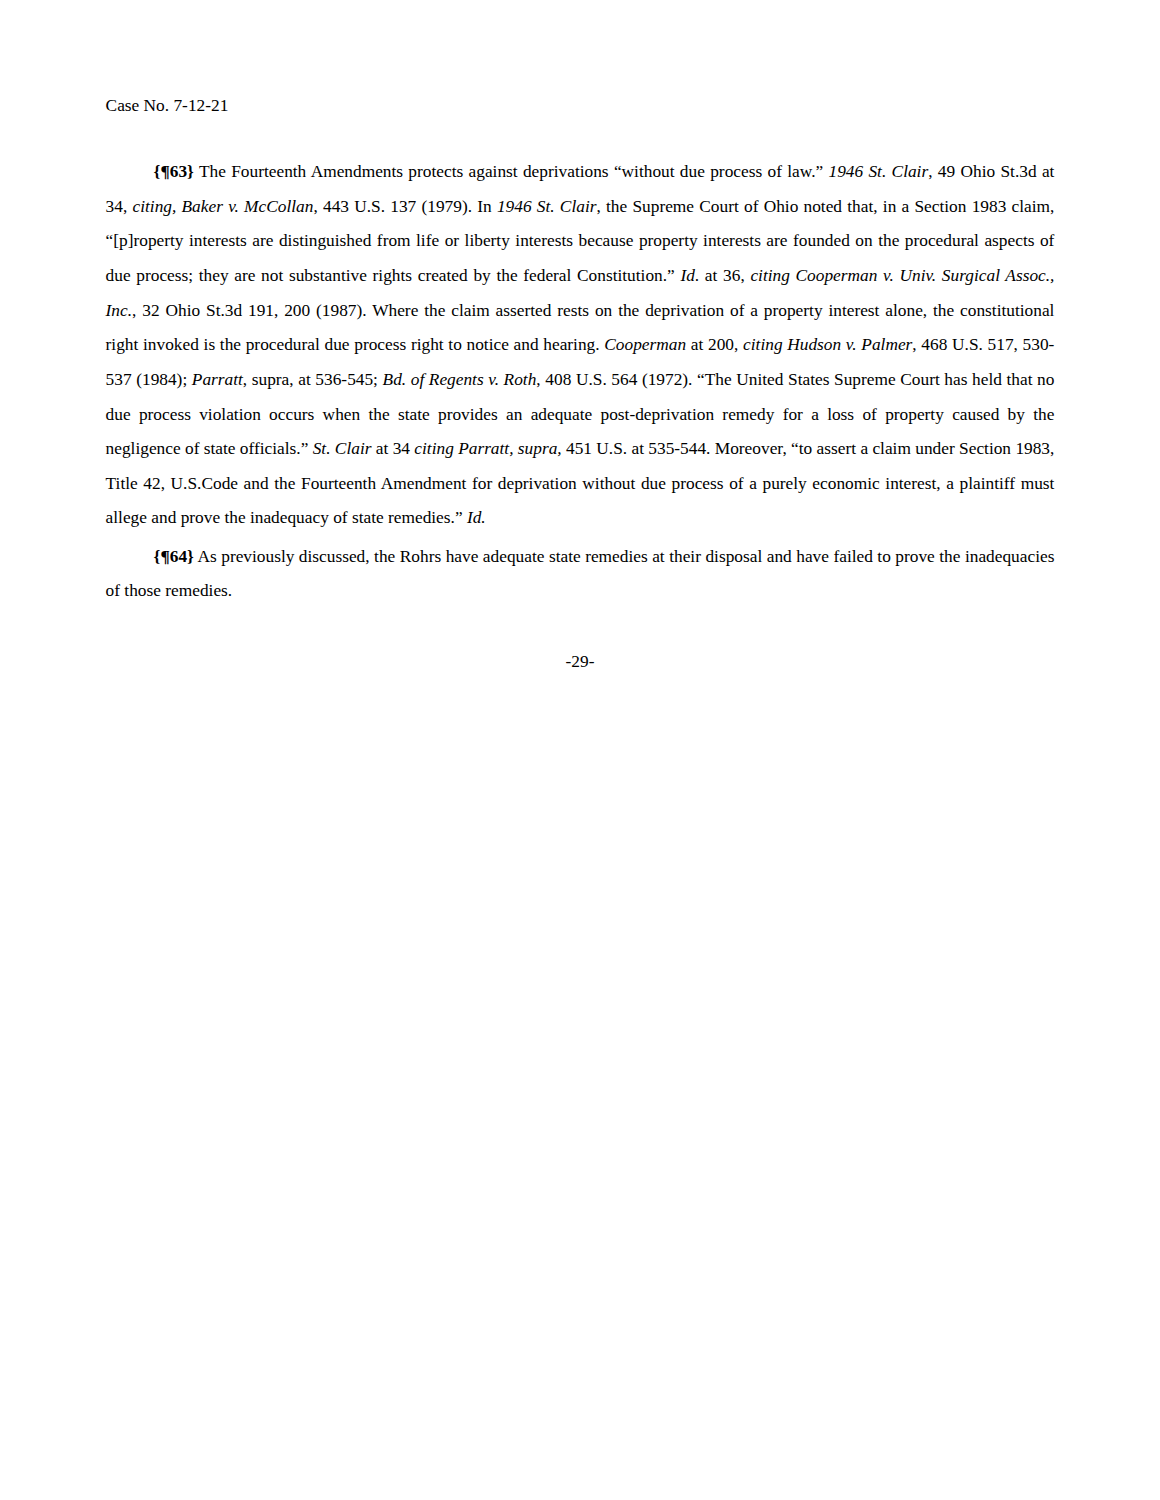Case No. 7-12-21
{¶63} The Fourteenth Amendments protects against deprivations “without due process of law.” 1946 St. Clair, 49 Ohio St.3d at 34, citing, Baker v. McCollan, 443 U.S. 137 (1979). In 1946 St. Clair, the Supreme Court of Ohio noted that, in a Section 1983 claim, “[p]roperty interests are distinguished from life or liberty interests because property interests are founded on the procedural aspects of due process; they are not substantive rights created by the federal Constitution.” Id. at 36, citing Cooperman v. Univ. Surgical Assoc., Inc., 32 Ohio St.3d 191, 200 (1987). Where the claim asserted rests on the deprivation of a property interest alone, the constitutional right invoked is the procedural due process right to notice and hearing. Cooperman at 200, citing Hudson v. Palmer, 468 U.S. 517, 530-537 (1984); Parratt, supra, at 536-545; Bd. of Regents v. Roth, 408 U.S. 564 (1972). “The United States Supreme Court has held that no due process violation occurs when the state provides an adequate post-deprivation remedy for a loss of property caused by the negligence of state officials.” St. Clair at 34 citing Parratt, supra, 451 U.S. at 535-544. Moreover, “to assert a claim under Section 1983, Title 42, U.S.Code and the Fourteenth Amendment for deprivation without due process of a purely economic interest, a plaintiff must allege and prove the inadequacy of state remedies.” Id.
{¶64} As previously discussed, the Rohrs have adequate state remedies at their disposal and have failed to prove the inadequacies of those remedies.
-29-